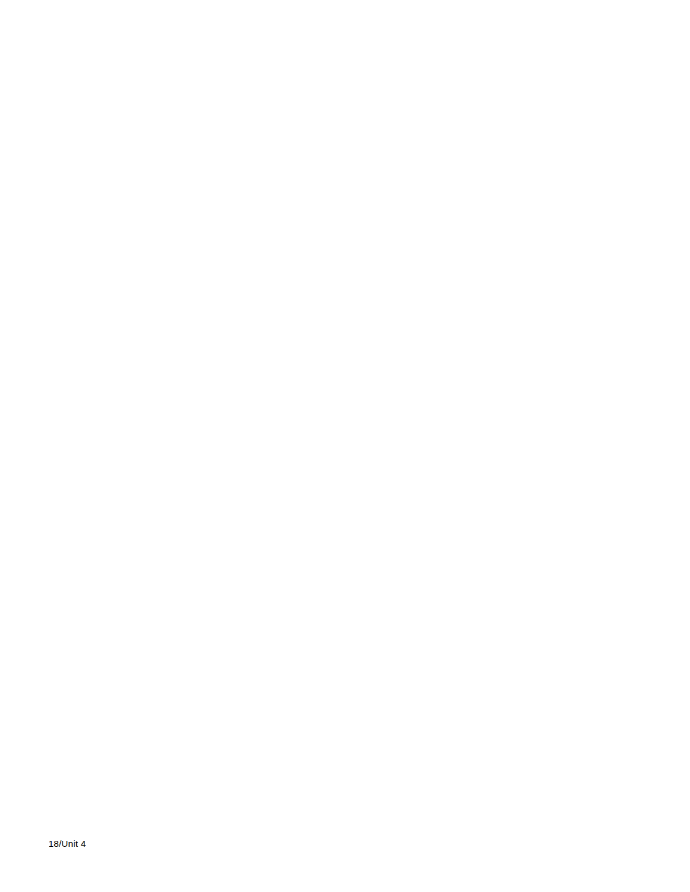18/Unit 4